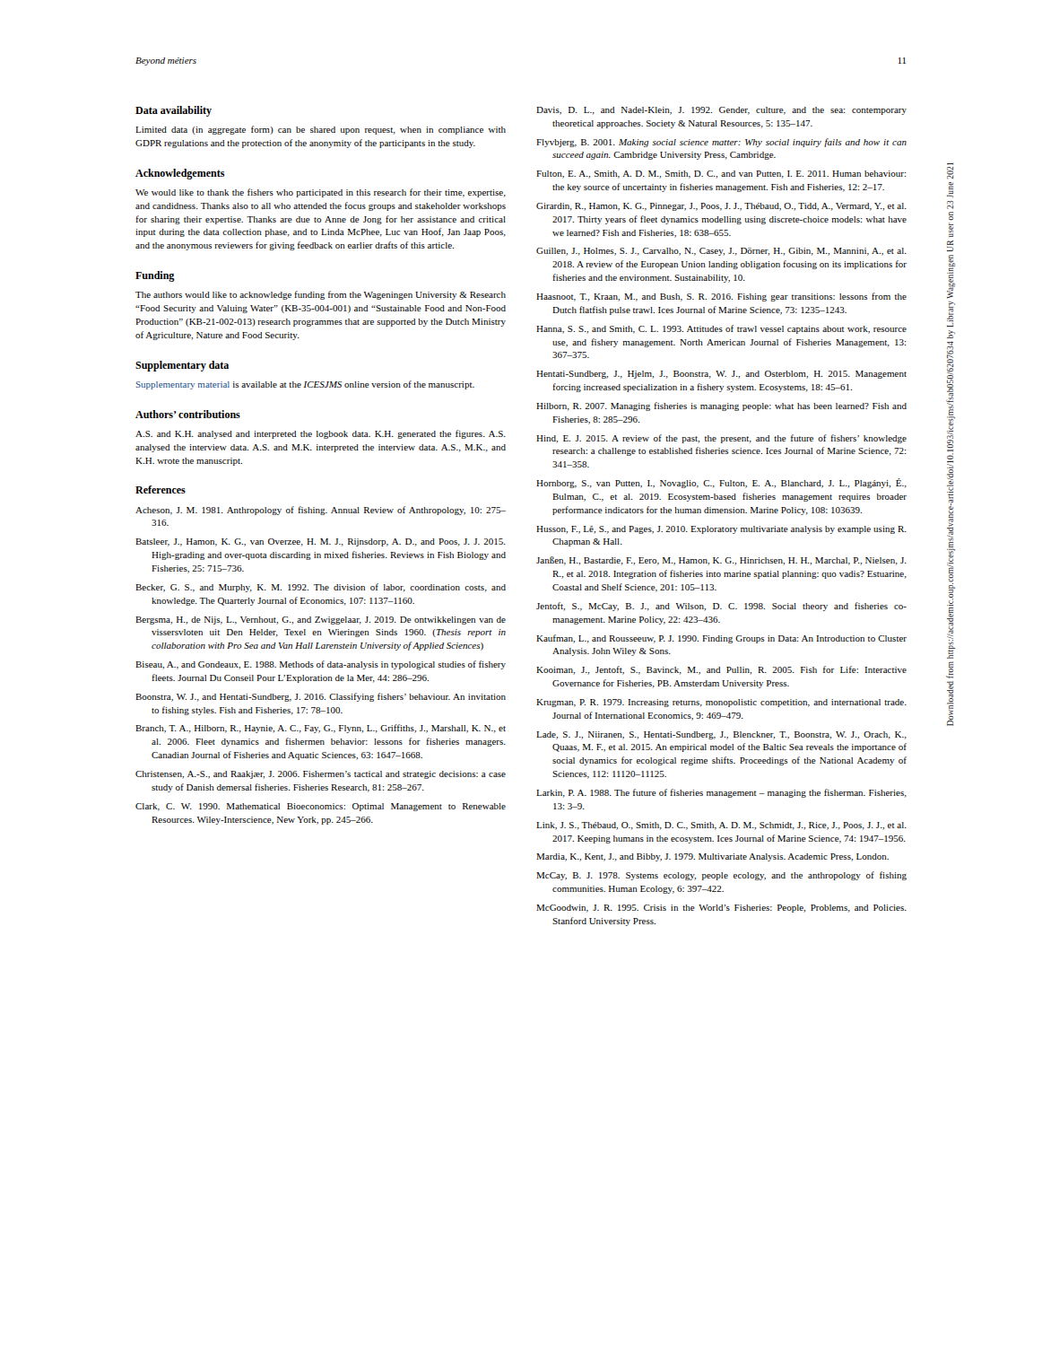Beyond métiers
11
Downloaded from https://academic.oup.com/icesjms/advance-article/doi/10.1093/icesjms/fsab050/6207634 by Library Wageningen UR user on 23 June 2021
Data availability
Limited data (in aggregate form) can be shared upon request, when in compliance with GDPR regulations and the protection of the anonymity of the participants in the study.
Acknowledgements
We would like to thank the fishers who participated in this research for their time, expertise, and candidness. Thanks also to all who attended the focus groups and stakeholder workshops for sharing their expertise. Thanks are due to Anne de Jong for her assistance and critical input during the data collection phase, and to Linda McPhee, Luc van Hoof, Jan Jaap Poos, and the anonymous reviewers for giving feedback on earlier drafts of this article.
Funding
The authors would like to acknowledge funding from the Wageningen University & Research “Food Security and Valuing Water” (KB-35-004-001) and “Sustainable Food and Non-Food Production” (KB-21-002-013) research programmes that are supported by the Dutch Ministry of Agriculture, Nature and Food Security.
Supplementary data
Supplementary material is available at the ICESJMS online version of the manuscript.
Authors’ contributions
A.S. and K.H. analysed and interpreted the logbook data. K.H. generated the figures. A.S. analysed the interview data. A.S. and M.K. interpreted the interview data. A.S., M.K., and K.H. wrote the manuscript.
References
Acheson, J. M. 1981. Anthropology of fishing. Annual Review of Anthropology, 10: 275–316.
Batsleer, J., Hamon, K. G., van Overzee, H. M. J., Rijnsdorp, A. D., and Poos, J. J. 2015. High-grading and over-quota discarding in mixed fisheries. Reviews in Fish Biology and Fisheries, 25: 715–736.
Becker, G. S., and Murphy, K. M. 1992. The division of labor, coordination costs, and knowledge. The Quarterly Journal of Economics, 107: 1137–1160.
Bergsma, H., de Nijs, L., Vernhout, G., and Zwiggelaar, J. 2019. De ontwikkelingen van de vissersvloten uit Den Helder, Texel en Wieringen Sinds 1960. (Thesis report in collaboration with Pro Sea and Van Hall Larenstein University of Applied Sciences)
Biseau, A., and Gondeaux, E. 1988. Methods of data-analysis in typological studies of fishery fleets. Journal Du Conseil Pour L’Exploration de la Mer, 44: 286–296.
Boonstra, W. J., and Hentati-Sundberg, J. 2016. Classifying fishers’ behaviour. An invitation to fishing styles. Fish and Fisheries, 17: 78–100.
Branch, T. A., Hilborn, R., Haynie, A. C., Fay, G., Flynn, L., Griffiths, J., Marshall, K. N., et al. 2006. Fleet dynamics and fishermen behavior: lessons for fisheries managers. Canadian Journal of Fisheries and Aquatic Sciences, 63: 1647–1668.
Christensen, A.-S., and Raakjær, J. 2006. Fishermen’s tactical and strategic decisions: a case study of Danish demersal fisheries. Fisheries Research, 81: 258–267.
Clark, C. W. 1990. Mathematical Bioeconomics: Optimal Management to Renewable Resources. Wiley-Interscience, New York, pp. 245–266.
Davis, D. L., and Nadel-Klein, J. 1992. Gender, culture, and the sea: contemporary theoretical approaches. Society & Natural Resources, 5: 135–147.
Flyvbjerg, B. 2001. Making social science matter: Why social inquiry fails and how it can succeed again. Cambridge University Press, Cambridge.
Fulton, E. A., Smith, A. D. M., Smith, D. C., and van Putten, I. E. 2011. Human behaviour: the key source of uncertainty in fisheries management. Fish and Fisheries, 12: 2–17.
Girardin, R., Hamon, K. G., Pinnegar, J., Poos, J. J., Thébaud, O., Tidd, A., Vermard, Y., et al. 2017. Thirty years of fleet dynamics modelling using discrete-choice models: what have we learned? Fish and Fisheries, 18: 638–655.
Guillen, J., Holmes, S. J., Carvalho, N., Casey, J., Dörner, H., Gibin, M., Mannini, A., et al. 2018. A review of the European Union landing obligation focusing on its implications for fisheries and the environment. Sustainability, 10.
Haasnoot, T., Kraan, M., and Bush, S. R. 2016. Fishing gear transitions: lessons from the Dutch flatfish pulse trawl. Ices Journal of Marine Science, 73: 1235–1243.
Hanna, S. S., and Smith, C. L. 1993. Attitudes of trawl vessel captains about work, resource use, and fishery management. North American Journal of Fisheries Management, 13: 367–375.
Hentati-Sundberg, J., Hjelm, J., Boonstra, W. J., and Osterblom, H. 2015. Management forcing increased specialization in a fishery system. Ecosystems, 18: 45–61.
Hilborn, R. 2007. Managing fisheries is managing people: what has been learned? Fish and Fisheries, 8: 285–296.
Hind, E. J. 2015. A review of the past, the present, and the future of fishers’ knowledge research: a challenge to established fisheries science. Ices Journal of Marine Science, 72: 341–358.
Hornborg, S., van Putten, I., Novaglio, C., Fulton, E. A., Blanchard, J. L., Plagányi, É., Bulman, C., et al. 2019. Ecosystem-based fisheries management requires broader performance indicators for the human dimension. Marine Policy, 108: 103639.
Husson, F., Lê, S., and Pages, J. 2010. Exploratory multivariate analysis by example using R. Chapman & Hall.
Janßen, H., Bastardie, F., Eero, M., Hamon, K. G., Hinrichsen, H. H., Marchal, P., Nielsen, J. R., et al. 2018. Integration of fisheries into marine spatial planning: quo vadis? Estuarine, Coastal and Shelf Science, 201: 105–113.
Jentoft, S., McCay, B. J., and Wilson, D. C. 1998. Social theory and fisheries co-management. Marine Policy, 22: 423–436.
Kaufman, L., and Rousseeuw, P. J. 1990. Finding Groups in Data: An Introduction to Cluster Analysis. John Wiley & Sons.
Kooiman, J., Jentoft, S., Bavinck, M., and Pullin, R. 2005. Fish for Life: Interactive Governance for Fisheries, PB. Amsterdam University Press.
Krugman, P. R. 1979. Increasing returns, monopolistic competition, and international trade. Journal of International Economics, 9: 469–479.
Lade, S. J., Niiranen, S., Hentati-Sundberg, J., Blenckner, T., Boonstra, W. J., Orach, K., Quaas, M. F., et al. 2015. An empirical model of the Baltic Sea reveals the importance of social dynamics for ecological regime shifts. Proceedings of the National Academy of Sciences, 112: 11120–11125.
Larkin, P. A. 1988. The future of fisheries management – managing the fisherman. Fisheries, 13: 3–9.
Link, J. S., Thébaud, O., Smith, D. C., Smith, A. D. M., Schmidt, J., Rice, J., Poos, J. J., et al. 2017. Keeping humans in the ecosystem. Ices Journal of Marine Science, 74: 1947–1956.
Mardia, K., Kent, J., and Bibby, J. 1979. Multivariate Analysis. Academic Press, London.
McCay, B. J. 1978. Systems ecology, people ecology, and the anthropology of fishing communities. Human Ecology, 6: 397–422.
McGoodwin, J. R. 1995. Crisis in the World’s Fisheries: People, Problems, and Policies. Stanford University Press.